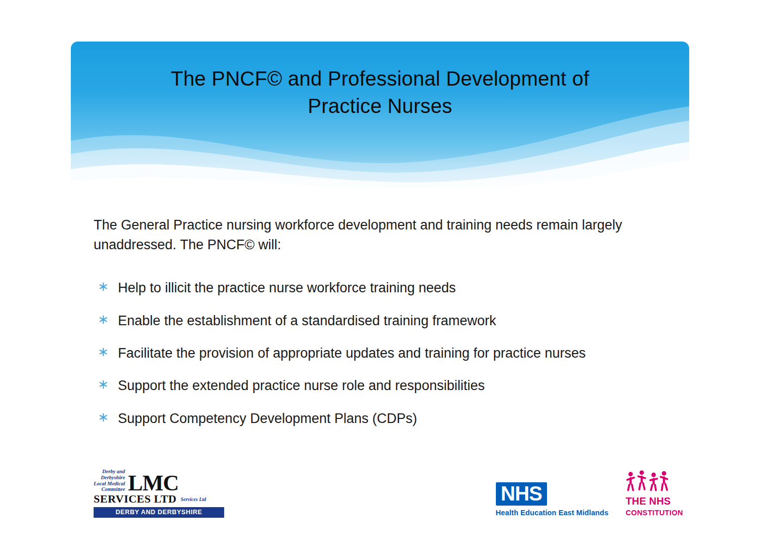The PNCF© and Professional Development of
Practice Nurses
The General Practice nursing workforce development and training needs remain largely unaddressed. The PNCF© will:
Help to illicit the practice nurse workforce training needs
Enable the establishment of a standardised training framework
Facilitate the provision of appropriate updates and training for practice nurses
Support the extended practice nurse role and responsibilities
Support Competency Development Plans (CDPs)
Derby and
Derbyshire
Local Medical
Committee
LMC
SERVICES LTD Services Ltd
DERBY AND DERBYSHIRE
NHS
Health Education East Midlands
THE NHS
CONSTITUTION